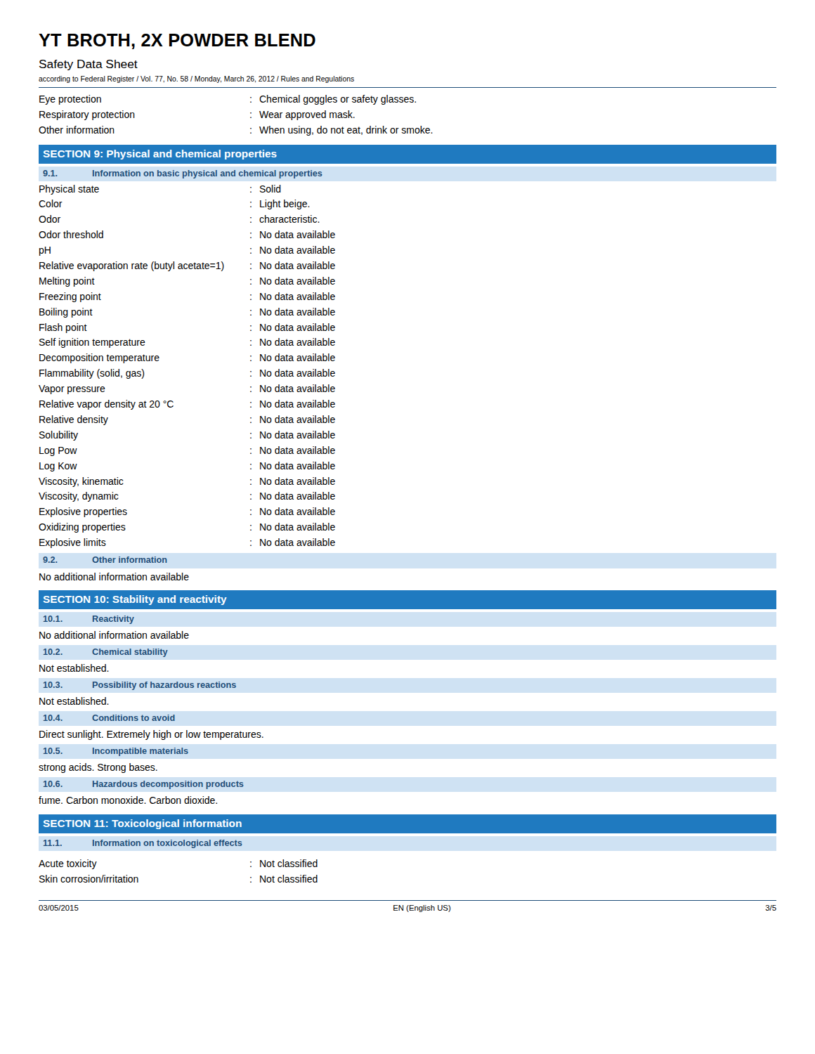YT BROTH, 2X POWDER BLEND
Safety Data Sheet
according to Federal Register / Vol. 77, No. 58 / Monday, March 26, 2012 / Rules and Regulations
| Eye protection | : | Chemical goggles or safety glasses. |
| Respiratory protection | : | Wear approved mask. |
| Other information | : | When using, do not eat, drink or smoke. |
SECTION 9: Physical and chemical properties
9.1. Information on basic physical and chemical properties
| Physical state | : | Solid |
| Color | : | Light beige. |
| Odor | : | characteristic. |
| Odor threshold | : | No data available |
| pH | : | No data available |
| Relative evaporation rate (butyl acetate=1) | : | No data available |
| Melting point | : | No data available |
| Freezing point | : | No data available |
| Boiling point | : | No data available |
| Flash point | : | No data available |
| Self ignition temperature | : | No data available |
| Decomposition temperature | : | No data available |
| Flammability (solid, gas) | : | No data available |
| Vapor pressure | : | No data available |
| Relative vapor density at 20 °C | : | No data available |
| Relative density | : | No data available |
| Solubility | : | No data available |
| Log Pow | : | No data available |
| Log Kow | : | No data available |
| Viscosity, kinematic | : | No data available |
| Viscosity, dynamic | : | No data available |
| Explosive properties | : | No data available |
| Oxidizing properties | : | No data available |
| Explosive limits | : | No data available |
9.2. Other information
No additional information available
SECTION 10: Stability and reactivity
10.1. Reactivity
No additional information available
10.2. Chemical stability
Not established.
10.3. Possibility of hazardous reactions
Not established.
10.4. Conditions to avoid
Direct sunlight. Extremely high or low temperatures.
10.5. Incompatible materials
strong acids. Strong bases.
10.6. Hazardous decomposition products
fume. Carbon monoxide. Carbon dioxide.
SECTION 11: Toxicological information
11.1. Information on toxicological effects
| Acute toxicity | : | Not classified |
| Skin corrosion/irritation | : | Not classified |
03/05/2015
EN (English US)
3/5